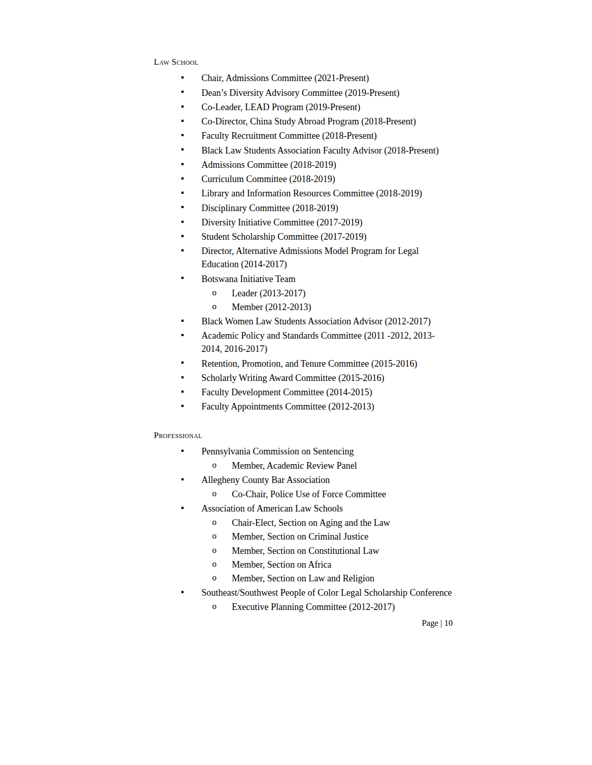Law School
Chair, Admissions Committee (2021-Present)
Dean’s Diversity Advisory Committee (2019-Present)
Co-Leader, LEAD Program (2019-Present)
Co-Director, China Study Abroad Program (2018-Present)
Faculty Recruitment Committee (2018-Present)
Black Law Students Association Faculty Advisor (2018-Present)
Admissions Committee (2018-2019)
Curriculum Committee (2018-2019)
Library and Information Resources Committee (2018-2019)
Disciplinary Committee (2018-2019)
Diversity Initiative Committee (2017-2019)
Student Scholarship Committee (2017-2019)
Director, Alternative Admissions Model Program for Legal Education (2014-2017)
Botswana Initiative Team
Leader (2013-2017)
Member (2012-2013)
Black Women Law Students Association Advisor (2012-2017)
Academic Policy and Standards Committee (2011 -2012, 2013-2014, 2016-2017)
Retention, Promotion, and Tenure Committee (2015-2016)
Scholarly Writing Award Committee (2015-2016)
Faculty Development Committee (2014-2015)
Faculty Appointments Committee (2012-2013)
Professional
Pennsylvania Commission on Sentencing
Member, Academic Review Panel
Allegheny County Bar Association
Co-Chair, Police Use of Force Committee
Association of American Law Schools
Chair-Elect, Section on Aging and the Law
Member, Section on Criminal Justice
Member, Section on Constitutional Law
Member, Section on Africa
Member, Section on Law and Religion
Southeast/Southwest People of Color Legal Scholarship Conference
Executive Planning Committee (2012-2017)
Page | 10